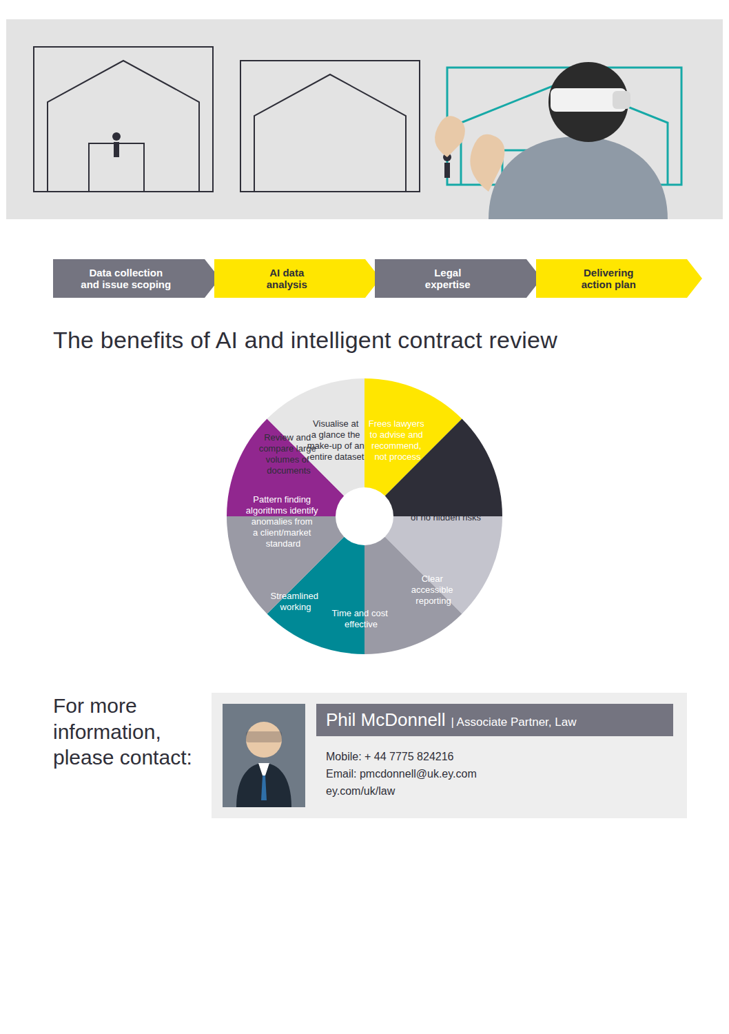Data collection
and issue scoping
AI data
analysis
Legal
expertise
Delivering
action plan
The benefits of AI and intelligent contract review
Visualise at a glance the make-up of an entire dataset Frees lawyers to advise and recommend, not process Greater assurance of no hidden risks Clear accessible reporting Time and cost effective Streamlined working Pattern finding algorithms identify anomalies from a client/market standard Review and compare large volumes of documents
For more information, please contact:
Phil McDonnell | Associate Partner, Law
Mobile: + 44 7775 824216
Email: pmcdonnell@uk.ey.com
ey.com/uk/law